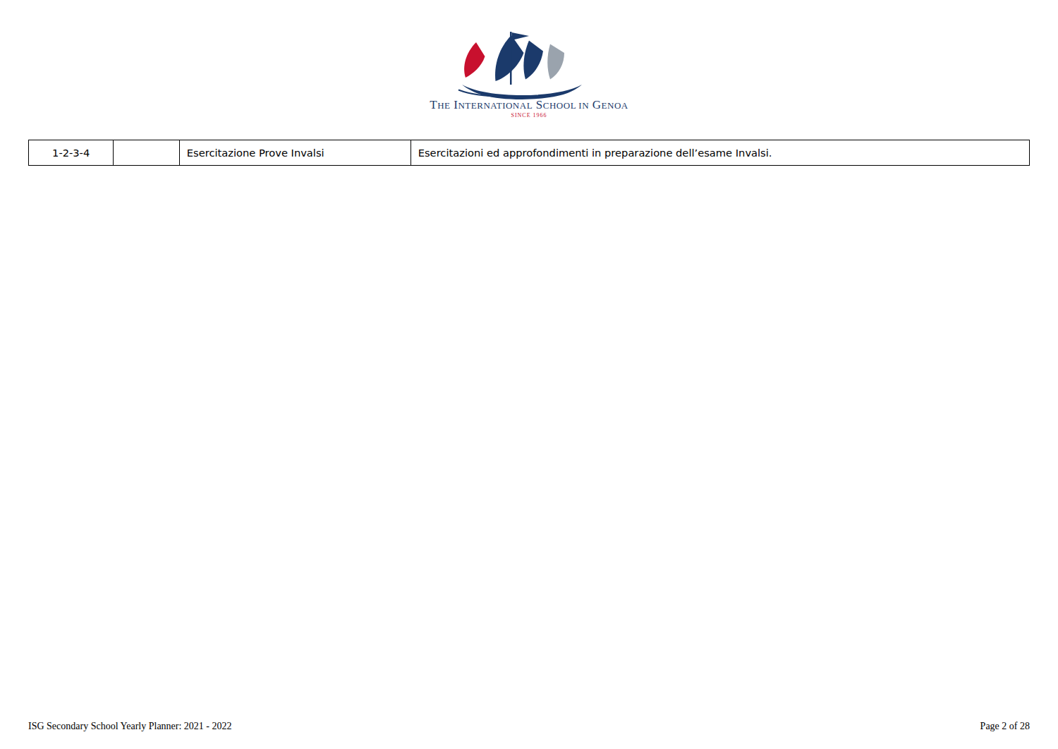THE INTERNATIONAL SCHOOL IN GENOA SINCE 1966
| 1-2-3-4 | | Esercitazione Prove Invalsi | Esercitazioni ed approfondimenti in preparazione dell’esame Invalsi. |
ISG Secondary School Yearly Planner: 2021 - 2022 Page 2 of 28